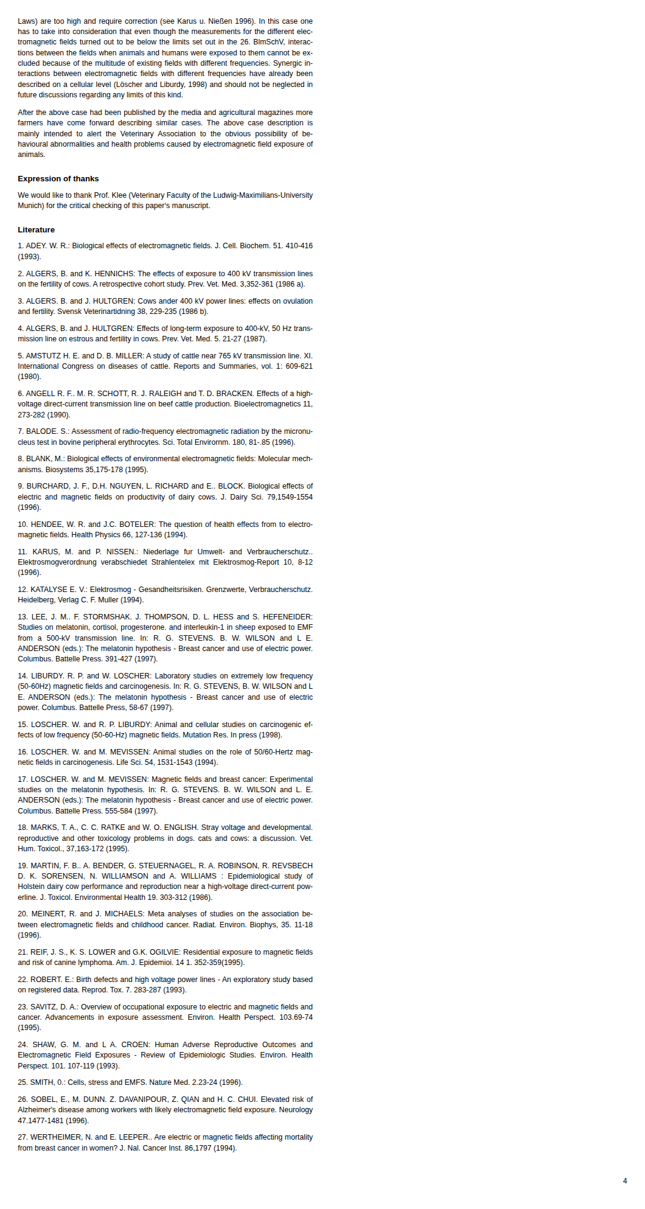Laws) are too high and require correction (see Karus u. Nießen 1996). In this case one has to take into consideration that even though the measurements for the different electromagnetic fields turned out to be below the limits set out in the 26. BlmSchV, interactions between the fields when animals and humans were exposed to them cannot be excluded because of the multitude of existing fields with different frequencies. Synergic interactions between electromagnetic fields with different frequencies have already been described on a cellular level (Löscher and Liburdy, 1998) and should not be neglected in future discussions regarding any limits of this kind.
After the above case had been published by the media and agricultural magazines more farmers have come forward describing similar cases. The above case description is mainly intended to alert the Veterinary Association to the obvious possibility of behavioural abnormalities and health problems caused by electromagnetic field exposure of animals.
Expression of thanks
We would like to thank Prof. Klee (Veterinary Faculty of the Ludwig-Maximilians-University Munich) for the critical checking of this paper‘s manuscript.
Literature
1. ADEY. W. R.: Biological effects of electromagnetic fields. J. Cell. Biochem. 51. 410-416 (1993).
2. ALGERS, B. and K. HENNICHS: The effects of exposure to 400 kV transmission lines on the fertility of cows. A retrospective cohort study. Prev. Vet. Med. 3,352-361 (1986 a).
3. ALGERS. B. and J. HULTGREN: Cows ander 400 kV power lines: effects on ovulation and fertility. Svensk Veterinartidning 38, 229-235 (1986 b).
4. ALGERS, B. and J. HULTGREN: Effects of long-term exposure to 400-kV, 50 Hz transmission line on estrous and fertility in cows. Prev. Vet. Med. 5. 21-27 (1987).
5. AMSTUTZ H. E. and D. B. MILLER: A study of cattle near 765 kV transmission line. XI. International Congress on diseases of cattle. Reports and Summaries, vol. 1: 609-621 (1980).
6. ANGELL R. F.. M. R. SCHOTT, R. J. RALEIGH and T. D. BRACKEN. Effects of a high-voltage direct-current transmission line on beef cattle production. Bioelectromagnetics 11, 273-282 (1990).
7. BALODE. S.: Assessment of radio-frequency electromagnetic radiation by the micronucleus test in bovine peripheral erythrocytes. Sci. Total Envirornm. 180, 81-.85 (1996).
8. BLANK, M.: Biological effects of environmental electromagnetic fields: Molecular mechanisms. Biosystems 35,175-178 (1995).
9. BURCHARD, J. F., D.H. NGUYEN, L. RICHARD and E.. BLOCK. Biological effects of electric and magnetic fields on productivity of dairy cows. J. Dairy Sci. 79,1549-1554 (1996).
10. HENDEE, W. R. and J.C. BOTELER: The question of health effects from to electromagnetic fields. Health Physics 66, 127-136 (1994).
11. KARUS, M. and P. NISSEN.: Niederlage fur Umwelt- and Verbraucherschutz.. Elektrosmogverordnung verabschiedet Strahlentelex mit Elektrosmog-Report 10, 8-12 (1996).
12. KATALYSE E. V.: Elektrosmog - Gesandheitsrisiken. Grenzwerte, Verbraucherschutz. Heidelberg, Verlag C. F. Muller (1994).
13. LEE, J. M.. F. STORMSHAK. J. THOMPSON, D. L. HESS and S. HEFENEIDER: Studies on melatonin, cortisol, progesterone. and interleukin-1 in sheep exposed to EMF from a 500-kV transmission line. In: R. G. STEVENS. B. W. WILSON and L E. ANDERSON (eds.): The melatonin hypothesis - Breast cancer and use of electric power. Columbus. Battelle Press. 391-427 (1997).
14. LIBURDY. R. P. and W. LOSCHER: Laboratory studies on extremely low frequency (50-60Hz) magnetic fields and carcinogenesis. In: R. G. STEVENS, B. W. WILSON and L E. ANDERSON (eds.): The melatonin hypothesis - Breast cancer and use of electric power. Columbus. Battelle Press, 58-67 (1997).
15. LOSCHER. W. and R. P. LIBURDY: Animal and cellular studies on carcinogenic effects of low frequency (50-60-Hz) magnetic fields. Mutation Res. In press (1998).
16. LOSCHER. W. and M. MEVISSEN: Animal studies on the role of 50/60-Hertz magnetic fields in carcinogenesis. Life Sci. 54, 1531-1543 (1994).
17. LOSCHER. W. and M. MEVISSEN: Magnetic fields and breast cancer: Experimental studies on the melatonin hypothesis. In: R. G. STEVENS. B. W. WILSON and L. E. ANDERSON (eds.): The melatonin hypothesis - Breast cancer and use of electric power. Columbus. Battelle Press. 555-584 (1997).
18. MARKS, T. A., C. C. RATKE and W. O. ENGLISH. Stray voltage and developmental. reproductive and other toxicology problems in dogs. cats and cows: a discussion. Vet. Hum. Toxicol., 37,163-172 (1995).
19. MARTIN, F. B.. A. BENDER, G. STEUERNAGEL, R. A. ROBINSON, R. REVSBECH D. K. SORENSEN, N. WILLIAMSON and A. WILLIAMS : Epidemiological study of Holstein dairy cow performance and reproduction near a high-voltage direct-current powerline. J. Toxicol. Environmental Health 19. 303-312 (1986).
20. MEINERT, R. and J. MICHAELS: Meta analyses of studies on the association between electromagnetic fields and childhood cancer. Radiat. Environ. Biophys, 35. 11-18 (1996).
21. REIF, J. S., K. S. LOWER and G.K. OGILVIE: Residential exposure to magnetic fields and risk of canine lymphoma. Am. J. Epidemioi. 14 1. 352-359(1995).
22. ROBERT. E.: Birth defects and high voltage power lines - An exploratory study based on registered data. Reprod. Tox. 7. 283-287 (1993).
23. SAVITZ, D. A.: Overview of occupational exposure to electric and magnetic fields and cancer. Advancements in exposure assessment. Environ. Health Perspect. 103.69-74 (1995).
24. SHAW, G. M. and L A. CROEN: Human Adverse Reproductive Outcomes and Electromagnetic Field Exposures - Review of Epidemiologic Studies. Environ. Health Perspect. 101. 107-119 (1993).
25. SMITH, 0.: Cells, stress and EMFS. Nature Med. 2.23-24 (1996).
26. SOBEL, E., M. DUNN. Z. DAVANIPOUR, Z. QIAN and H. C. CHUI. Elevated risk of Alzheimer's disease among workers with likely electromagnetic field exposure. Neurology 47.1477-1481 (1996).
27. WERTHEIMER, N. and E. LEEPER.. Are electric or magnetic fields affecting mortality from breast cancer in women? J. Nal. Cancer Inst. 86,1797 (1994).
4